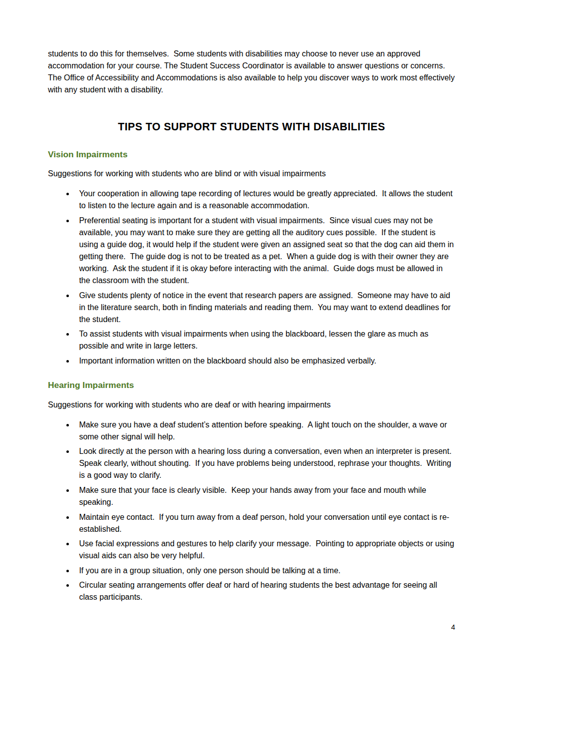students to do this for themselves. Some students with disabilities may choose to never use an approved accommodation for your course. The Student Success Coordinator is available to answer questions or concerns. The Office of Accessibility and Accommodations is also available to help you discover ways to work most effectively with any student with a disability.
TIPS TO SUPPORT STUDENTS WITH DISABILITIES
Vision Impairments
Suggestions for working with students who are blind or with visual impairments
Your cooperation in allowing tape recording of lectures would be greatly appreciated. It allows the student to listen to the lecture again and is a reasonable accommodation.
Preferential seating is important for a student with visual impairments. Since visual cues may not be available, you may want to make sure they are getting all the auditory cues possible. If the student is using a guide dog, it would help if the student were given an assigned seat so that the dog can aid them in getting there. The guide dog is not to be treated as a pet. When a guide dog is with their owner they are working. Ask the student if it is okay before interacting with the animal. Guide dogs must be allowed in the classroom with the student.
Give students plenty of notice in the event that research papers are assigned. Someone may have to aid in the literature search, both in finding materials and reading them. You may want to extend deadlines for the student.
To assist students with visual impairments when using the blackboard, lessen the glare as much as possible and write in large letters.
Important information written on the blackboard should also be emphasized verbally.
Hearing Impairments
Suggestions for working with students who are deaf or with hearing impairments
Make sure you have a deaf student’s attention before speaking. A light touch on the shoulder, a wave or some other signal will help.
Look directly at the person with a hearing loss during a conversation, even when an interpreter is present. Speak clearly, without shouting. If you have problems being understood, rephrase your thoughts. Writing is a good way to clarify.
Make sure that your face is clearly visible. Keep your hands away from your face and mouth while speaking.
Maintain eye contact. If you turn away from a deaf person, hold your conversation until eye contact is re-established.
Use facial expressions and gestures to help clarify your message. Pointing to appropriate objects or using visual aids can also be very helpful.
If you are in a group situation, only one person should be talking at a time.
Circular seating arrangements offer deaf or hard of hearing students the best advantage for seeing all class participants.
4